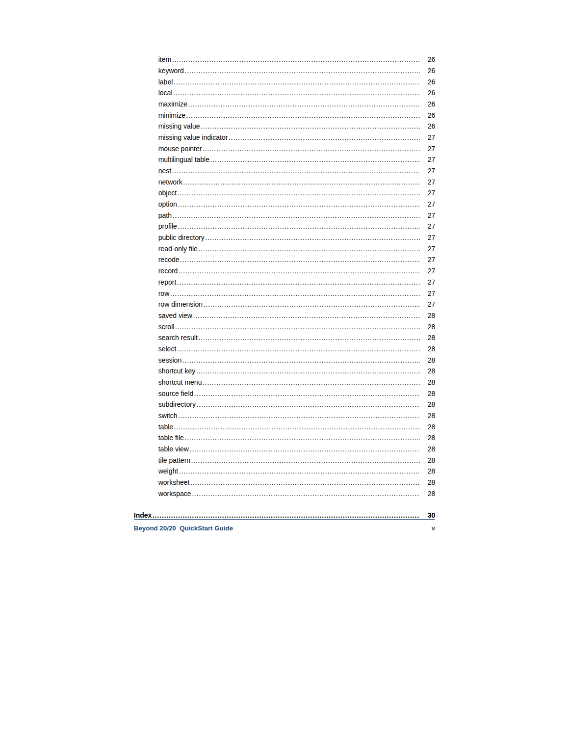item.................................................................................................................................. 26
keyword......................................................................................................................... 26
label................................................................................................................................ 26
local................................................................................................................................ 26
maximize....................................................................................................................... 26
minimize........................................................................................................................ 26
missing value................................................................................................................ 26
missing value indicator................................................................................................. 27
mouse pointer............................................................................................................... 27
multilingual table.......................................................................................................... 27
nest................................................................................................................................. 27
network.......................................................................................................................... 27
object............................................................................................................................. 27
option............................................................................................................................. 27
path................................................................................................................................ 27
profile............................................................................................................................. 27
public directory............................................................................................................ 27
read-only file................................................................................................................. 27
recode.......................................................................................................................... 27
record............................................................................................................................ 27
report............................................................................................................................. 27
row.................................................................................................................................. 27
row dimension.............................................................................................................. 27
saved view.................................................................................................................... 28
scroll.............................................................................................................................. 28
search result................................................................................................................. 28
select............................................................................................................................. 28
session.......................................................................................................................... 28
shortcut key.................................................................................................................. 28
shortcut menu............................................................................................................... 28
source field................................................................................................................... 28
subdirectory.................................................................................................................. 28
switch............................................................................................................................ 28
table................................................................................................................................ 28
table file....................................................................................................................... 28
table view..................................................................................................................... 28
tile pattern.................................................................................................................... 28
weight............................................................................................................................ 28
worksheet..................................................................................................................... 28
workspace.................................................................................................................... 28
Index................................................................................................................................................. 30
Beyond 20/20 QuickStart Guide v